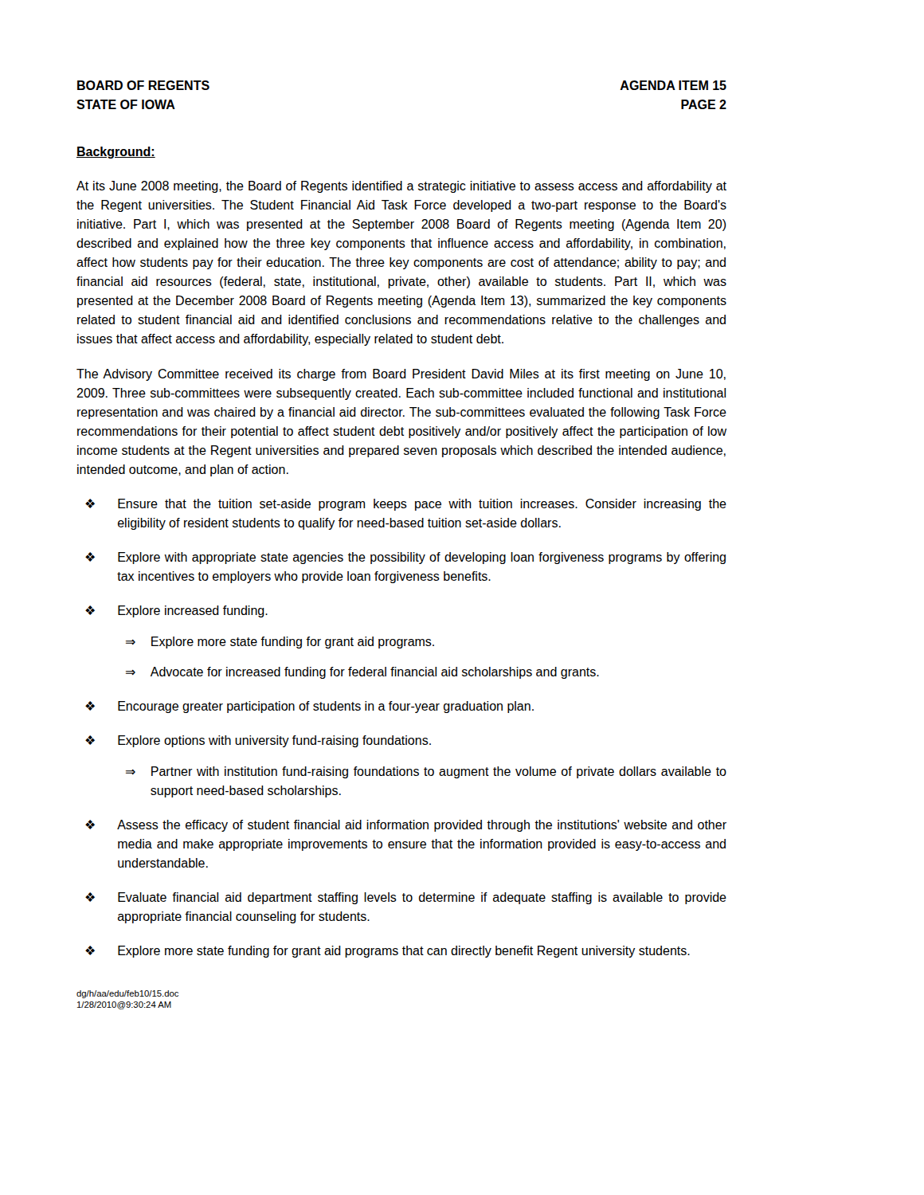BOARD OF REGENTS
STATE OF IOWA
AGENDA ITEM 15
PAGE 2
Background:
At its June 2008 meeting, the Board of Regents identified a strategic initiative to assess access and affordability at the Regent universities. The Student Financial Aid Task Force developed a two-part response to the Board's initiative. Part I, which was presented at the September 2008 Board of Regents meeting (Agenda Item 20) described and explained how the three key components that influence access and affordability, in combination, affect how students pay for their education. The three key components are cost of attendance; ability to pay; and financial aid resources (federal, state, institutional, private, other) available to students. Part II, which was presented at the December 2008 Board of Regents meeting (Agenda Item 13), summarized the key components related to student financial aid and identified conclusions and recommendations relative to the challenges and issues that affect access and affordability, especially related to student debt.
The Advisory Committee received its charge from Board President David Miles at its first meeting on June 10, 2009. Three sub-committees were subsequently created. Each sub-committee included functional and institutional representation and was chaired by a financial aid director. The sub-committees evaluated the following Task Force recommendations for their potential to affect student debt positively and/or positively affect the participation of low income students at the Regent universities and prepared seven proposals which described the intended audience, intended outcome, and plan of action.
Ensure that the tuition set-aside program keeps pace with tuition increases. Consider increasing the eligibility of resident students to qualify for need-based tuition set-aside dollars.
Explore with appropriate state agencies the possibility of developing loan forgiveness programs by offering tax incentives to employers who provide loan forgiveness benefits.
Explore increased funding.
Explore more state funding for grant aid programs.
Advocate for increased funding for federal financial aid scholarships and grants.
Encourage greater participation of students in a four-year graduation plan.
Explore options with university fund-raising foundations.
Partner with institution fund-raising foundations to augment the volume of private dollars available to support need-based scholarships.
Assess the efficacy of student financial aid information provided through the institutions' website and other media and make appropriate improvements to ensure that the information provided is easy-to-access and understandable.
Evaluate financial aid department staffing levels to determine if adequate staffing is available to provide appropriate financial counseling for students.
Explore more state funding for grant aid programs that can directly benefit Regent university students.
dg/h/aa/edu/feb10/15.doc
1/28/2010@9:30:24 AM